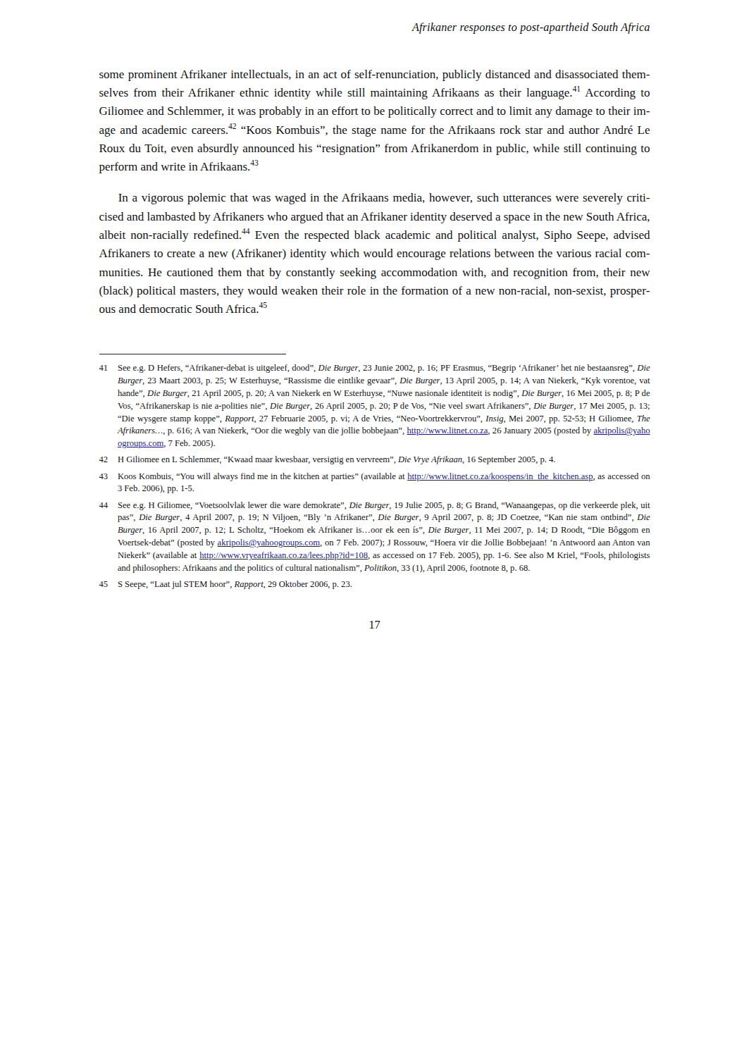Afrikaner responses to post-apartheid South Africa
some prominent Afrikaner intellectuals, in an act of self-renunciation, publicly distanced and disassociated themselves from their Afrikaner ethnic identity while still maintaining Afrikaans as their language.41 According to Giliomee and Schlemmer, it was probably in an effort to be politically correct and to limit any damage to their image and academic careers.42 “Koos Kombuis”, the stage name for the Afrikaans rock star and author André Le Roux du Toit, even absurdly announced his “resignation” from Afrikanerdom in public, while still continuing to perform and write in Afrikaans.43
In a vigorous polemic that was waged in the Afrikaans media, however, such utterances were severely criticised and lambasted by Afrikaners who argued that an Afrikaner identity deserved a space in the new South Africa, albeit non-racially redefined.44 Even the respected black academic and political analyst, Sipho Seepe, advised Afrikaners to create a new (Afrikaner) identity which would encourage relations between the various racial communities. He cautioned them that by constantly seeking accommodation with, and recognition from, their new (black) political masters, they would weaken their role in the formation of a new non-racial, non-sexist, prosperous and democratic South Africa.45
See e.g. D Hefers, “Afrikaner-debat is uitgeleef, dood”, Die Burger, 23 Junie 2002, p. 16; PF Erasmus, “Begrip ‘Afrikaner’ het nie bestaansreg”, Die Burger, 23 Maart 2003, p. 25; W Esterhuyse, “Rassisme die eintlike gevaar”, Die Burger, 13 April 2005, p. 14; A van Niekerk, “Kyk vorentoe, vat hande”, Die Burger, 21 April 2005, p. 20; A van Niekerk en W Esterhuyse, “Nuwe nasionale identiteit is nodig”, Die Burger, 16 Mei 2005, p. 8; P de Vos, “Afrikanerskap is nie a-polities nie”, Die Burger, 26 April 2005, p. 20; P de Vos, “Nie veel swart Afrikaners”, Die Burger, 17 Mei 2005, p. 13; “Die wysgere stamp koppe”, Rapport, 27 Februarie 2005, p. vi; A de Vries, “Neo-Voortrekkervrou”, Insig, Mei 2007, pp. 52-53; H Giliomee, The Afrikaners…, p. 616; A van Niekerk, “Oor die wegbly van die jollie bobbejaan”, http://www.litnet.co.za, 26 January 2005 (posted by akripolis@yahoogroups.com, 7 Feb. 2005).
H Giliomee en L Schlemmer, “Kwaad maar kwesbaar, versigtig en vervreem”, Die Vrye Afrikaan, 16 September 2005, p. 4.
Koos Kombuis, “You will always find me in the kitchen at parties” (available at http://www.litnet.co.za/koospens/in_the_kitchen.asp, as accessed on 3 Feb. 2006), pp. 1-5.
See e.g. H Giliomee, “Voetsoolvlak lewer die ware demokrate”, Die Burger, 19 Julie 2005, p. 8; G Brand, “Wanaangepas, op die verkeerde plek, uit pas”, Die Burger, 4 April 2007, p. 19; N Viljoen, “Bly ’n Afrikaner”, Die Burger, 9 April 2007, p. 8; JD Coetzee, “Kan nie stam ontbind”, Die Burger, 16 April 2007, p. 12; L Scholtz, “Hoekom ek Afrikaner is…oor ek een ís”, Die Burger, 11 Mei 2007, p. 14; D Roodt, “Die Bôggom en Voertsek-debat” (posted by akripolis@yahoogroups.com, on 7 Feb. 2007); J Rossouw, “Hoera vir die Jollie Bobbejaan! ’n Antwoord aan Anton van Niekerk” (available at http://www.vryeafrikaan.co.za/lees.php?id=108, as accessed on 17 Feb. 2005), pp. 1-6. See also M Kriel, “Fools, philologists and philosophers: Afrikaans and the politics of cultural nationalism”, Politikon, 33 (1), April 2006, footnote 8, p. 68.
S Seepe, “Laat jul STEM hoor”, Rapport, 29 Oktober 2006, p. 23.
17